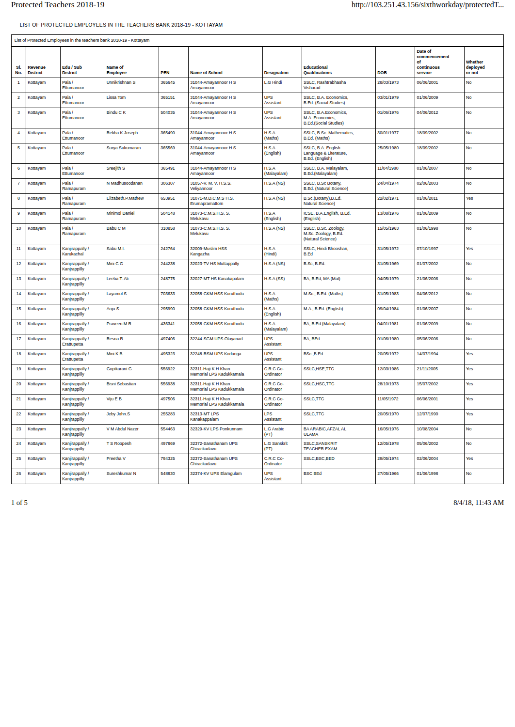Protected Teachers 2018-19
http://103.251.43.156/sixthworkday/protectedT...
LIST OF PROTECTED EMPLOYEES IN THE TEACHERS BANK 2018-19 - KOTTAYAM
| List of Protected Employees in the teachers bank 2018-19 - Kottayam |
| Sl. No. | Revenue District | Edu / Sub District | Name of Employee | PEN | Name of School | Designation | Educational Qualifications | DOB | Date of commencement of continuous service | Whether deployed or not |
| --- | --- | --- | --- | --- | --- | --- | --- | --- | --- | --- |
| 1 | Kottayam | Pala / Ettumanoor | Unnikrishnan S | 365645 | 31044-Amayannoor H S Amayannoor | L.G Hindi | SSLC, Rashtrabhasha Visharad | 28/03/1973 | 06/06/2001 | No |
| 2 | Kottayam | Pala / Ettumanoor | Lissa Tom | 365151 | 31044-Amayannoor H S Amayannoor | UPS Assistant | SSLC, B.A. Economics, B.Ed. (Social Studies) | 03/01/1979 | 01/06/2009 | No |
| 3 | Kottayam | Pala / Ettumanoor | Bindu C K | 504035 | 31044-Amayannoor H S Amayannoor | UPS Assistant | SSLC, B.A.Economics, M.A. Economics, B.Ed.(Social Studies) | 01/06/1976 | 04/06/2012 | No |
| 4 | Kottayam | Pala / Ettumanoor | Rekha K Joseph | 365490 | 31044-Amayannoor H S Amayannoor | H.S.A (Maths) | SSLC, B.Sc. Mathematics, B.Ed. (Maths) | 30/01/1977 | 18/09/2002 | No |
| 5 | Kottayam | Pala / Ettumanoor | Surya Sukumaran | 365569 | 31044-Amayannoor H S Amayannoor | H.S.A (English) | SSLC, B.A. English Language & Literature, B.Ed. (English) | 25/05/1980 | 18/09/2002 | No |
| 6 | Kottayam | Pala / Ettumanoor | Sreejith S | 365491 | 31044-Amayannoor H S Amayannoor | H.S.A (Malayalam) | SSLC, B.A. Malayalam, B.Ed.(Malayalam) | 11/04/1980 | 01/06/2007 | No |
| 7 | Kottayam | Pala / Ramapuram | N Madhusoodanan | 306307 | 31057-V. M. V. H.S.S. Veliyannoor | H.S.A (NS) | SSLC, B.Sc Botany, B.Ed. (Natural Science) | 24/04/1974 | 02/06/2003 | No |
| 8 | Kottayam | Pala / Ramapuram | Elizabeth.P.Mathew | 653951 | 31071-M.D.C.M.S H.S. Erumapramattom | H.S.A (NS) | B.Sc.(Botany),B.Ed. Natural Science) | 22/02/1971 | 01/06/2011 | Yes |
| 9 | Kottayam | Pala / Ramapuram | Minimol Daniel | 504148 | 31073-C.M.S.H.S. S. Melukavu | H.S.A (English) | ICSE, B.A.English, B.Ed. (English) | 13/08/1976 | 01/06/2009 | No |
| 10 | Kottayam | Pala / Ramapuram | Babu C M | 310858 | 31073-C.M.S.H.S. S. Melukavu | H.S.A (NS) | SSLC, B.Sc. Zoology, M.Sc. Zoology, B.Ed. (Natural Science) | 15/05/1963 | 01/06/1998 | No |
| 11 | Kottayam | Kanjirappally / Karukachal | Sabu M.I. | 242764 | 32009-Muslim HSS Kangazha | H.S.A (Hindi) | SSLC, Hindi Bhooshan, B.Ed | 31/05/1972 | 07/10/1997 | Yes |
| 12 | Kottayam | Kanjirappally / Kanjrappilly | Mini C G | 244238 | 32023-TV HS Muttappally | H.S.A (NS) | B.Sc, B.Ed. | 31/05/1969 | 01/07/2002 | No |
| 13 | Kottayam | Kanjirappally / Kanjrappilly | Leeba T. Ali | 248775 | 32027-MT HS Kanakapalam | H.S.A (SS) | BA, B.Ed, MA (Mal) | 04/05/1979 | 21/06/2006 | No |
| 14 | Kottayam | Kanjirappally / Kanjrappilly | Layamol S | 703633 | 32058-CKM HSS Koruthodu | H.S.A (Maths) | M.Sc., B.Ed. (Maths) | 31/05/1983 | 04/06/2012 | No |
| 15 | Kottayam | Kanjirappally / Kanjrappilly | Anju S | 295990 | 32058-CKM HSS Koruthodu | H.S.A (English) | M.A., B.Ed. (English) | 09/04/1984 | 01/06/2007 | No |
| 16 | Kottayam | Kanjirappally / Kanjrappilly | Praveen M R | 436341 | 32058-CKM HSS Koruthodu | H.S.A (Malayalam) | BA, B.Ed.(Malayalam) | 04/01/1981 | 01/06/2009 | No |
| 17 | Kottayam | Kanjirappally / Erattupetta | Resna R | 497406 | 32244-SGM UPS Olayanad | UPS Assistant | BA, BEd | 01/06/1980 | 05/06/2006 | No |
| 18 | Kottayam | Kanjirappally / Erattupetta | Mini K.B | 495323 | 32248-RSM UPS Kodunga | UPS Assistant | BSc.,B.Ed | 20/05/1972 | 14/07/1994 | Yes |
| 19 | Kottayam | Kanjirappally / Kanjrappilly | Gopikarani G | 556922 | 32311-Haji K H Khan Memorial LPS Kadukkamala | C.R.C Co- Ordinator | SSLC,HSE,TTC | 12/03/1986 | 21/11/2005 | Yes |
| 20 | Kottayam | Kanjirappally / Kanjrappilly | Bisni Sebastian | 556938 | 32311-Haji K H Khan Memorial LPS Kadukkamala | C.R.C Co- Ordinator | SSLC,HSC,TTC | 28/10/1973 | 15/07/2002 | Yes |
| 21 | Kottayam | Kanjirappally / Kanjrappilly | Viju E B | 497506 | 32311-Haji K H Khan Memorial LPS Kadukkamala | C.R.C Co- Ordinator | SSLC,TTC | 11/05/1972 | 06/06/2001 | Yes |
| 22 | Kottayam | Kanjirappally / Kanjrappilly | Jeby John.S | 255283 | 32313-MT LPS Kanakappalam | LPS Assistant | SSLC,TTC | 20/05/1970 | 12/07/1990 | Yes |
| 23 | Kottayam | Kanjirappally / Kanjrappilly | V M Abdul Nazer | 554463 | 32329-KV LPS Ponkunnam | L.G Arabic (PT) | BA ARABIC,AFZAL AL ULAMA | 16/05/1976 | 10/08/2004 | No |
| 24 | Kottayam | Kanjirappally / Kanjrappilly | T S Roopesh | 497869 | 32372-Sanathanam UPS Chirackadavu | L.G Sanskrit (PT) | SSLC,SANSKRIT TEACHER EXAM | 12/05/1978 | 05/06/2002 | No |
| 25 | Kottayam | Kanjirappally / Kanjrappilly | Preetha V | 794325 | 32372-Sanathanam UPS Chirackadavu | C.R.C Co- Ordinator | SSLC,BSC,BED | 29/05/1974 | 02/06/2004 | Yes |
| 26 | Kottayam | Kanjirappally / Kanjrappilly | Sureshkumar N | 548830 | 32374-KV UPS Elamgulam | UPS Assistant | BSC BEd | 27/05/1966 | 01/06/1998 | No |
1 of 5
8/4/18, 11:43 AM